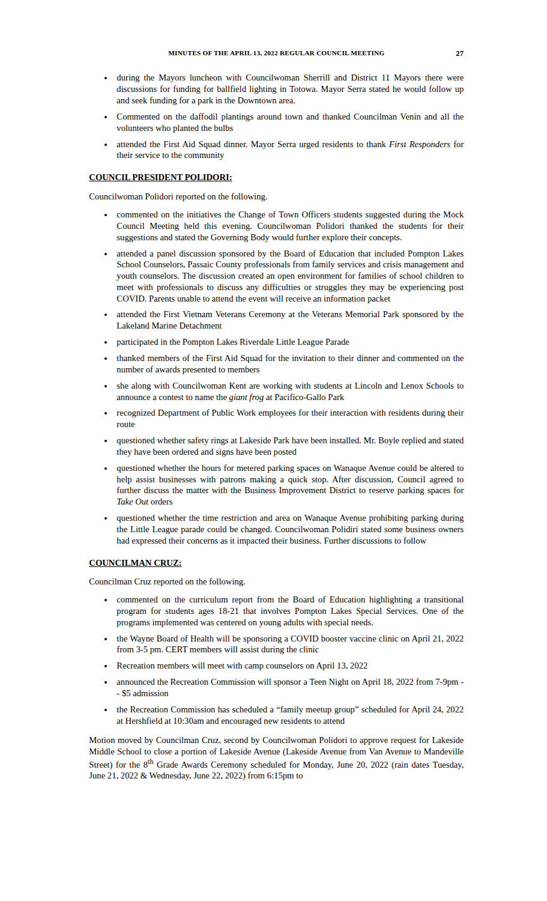MINUTES OF THE APRIL 13, 2022 REGULAR COUNCIL MEETING 27
during the Mayors luncheon with Councilwoman Sherrill and District 11 Mayors there were discussions for funding for ballfield lighting in Totowa. Mayor Serra stated he would follow up and seek funding for a park in the Downtown area.
Commented on the daffodil plantings around town and thanked Councilman Venin and all the volunteers who planted the bulbs
attended the First Aid Squad dinner. Mayor Serra urged residents to thank First Responders for their service to the community
COUNCIL PRESIDENT POLIDORI:
Councilwoman Polidori reported on the following.
commented on the initiatives the Change of Town Officers students suggested during the Mock Council Meeting held this evening. Councilwoman Polidori thanked the students for their suggestions and stated the Governing Body would further explore their concepts.
attended a panel discussion sponsored by the Board of Education that included Pompton Lakes School Counselors, Passaic County professionals from family services and crisis management and youth counselors. The discussion created an open environment for families of school children to meet with professionals to discuss any difficulties or struggles they may be experiencing post COVID. Parents unable to attend the event will receive an information packet
attended the First Vietnam Veterans Ceremony at the Veterans Memorial Park sponsored by the Lakeland Marine Detachment
participated in the Pompton Lakes Riverdale Little League Parade
thanked members of the First Aid Squad for the invitation to their dinner and commented on the number of awards presented to members
she along with Councilwoman Kent are working with students at Lincoln and Lenox Schools to announce a contest to name the giant frog at Pacifico-Gallo Park
recognized Department of Public Work employees for their interaction with residents during their route
questioned whether safety rings at Lakeside Park have been installed. Mr. Boyle replied and stated they have been ordered and signs have been posted
questioned whether the hours for metered parking spaces on Wanaque Avenue could be altered to help assist businesses with patrons making a quick stop. After discussion, Council agreed to further discuss the matter with the Business Improvement District to reserve parking spaces for Take Out orders
questioned whether the time restriction and area on Wanaque Avenue prohibiting parking during the Little League parade could be changed. Councilwoman Polidiri stated some business owners had expressed their concerns as it impacted their business. Further discussions to follow
COUNCILMAN CRUZ:
Councilman Cruz reported on the following.
commented on the curriculum report from the Board of Education highlighting a transitional program for students ages 18-21 that involves Pompton Lakes Special Services. One of the programs implemented was centered on young adults with special needs.
the Wayne Board of Health will be sponsoring a COVID booster vaccine clinic on April 21, 2022 from 3-5 pm. CERT members will assist during the clinic
Recreation members will meet with camp counselors on April 13, 2022
announced the Recreation Commission will sponsor a Teen Night on April 18, 2022 from 7-9pm -- $5 admission
the Recreation Commission has scheduled a “family meetup group” scheduled for April 24, 2022 at Hershfield at 10:30am and encouraged new residents to attend
Motion moved by Councilman Cruz, second by Councilwoman Polidori to approve request for Lakeside Middle School to close a portion of Lakeside Avenue (Lakeside Avenue from Van Avenue to Mandeville Street) for the 8th Grade Awards Ceremony scheduled for Monday, June 20, 2022 (rain dates Tuesday, June 21, 2022 & Wednesday, June 22, 2022) from 6:15pm to